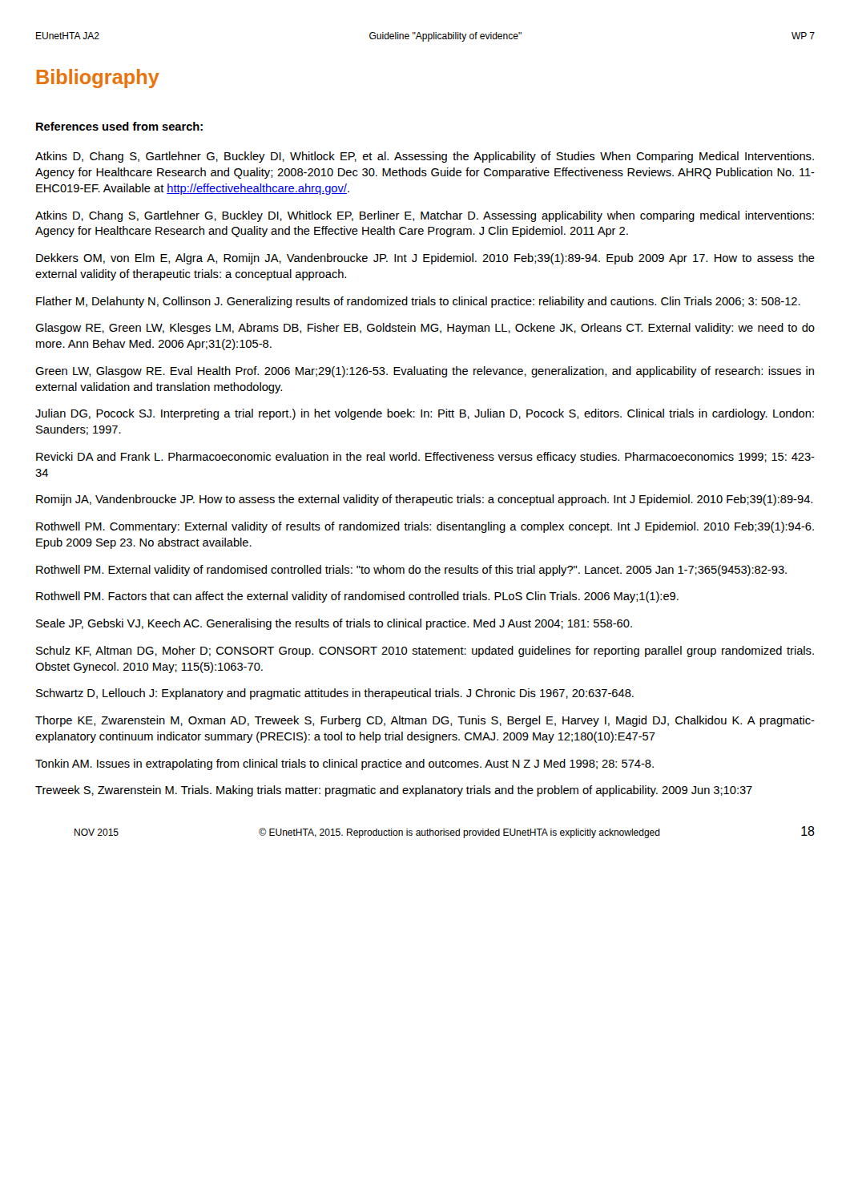EUnetHTA JA2 Guideline "Applicability of evidence" WP 7
Bibliography
References used from search:
Atkins D, Chang S, Gartlehner G, Buckley DI, Whitlock EP, et al. Assessing the Applicability of Studies When Comparing Medical Interventions. Agency for Healthcare Research and Quality; 2008-2010 Dec 30. Methods Guide for Comparative Effectiveness Reviews. AHRQ Publication No. 11-EHC019-EF. Available at http://effectivehealthcare.ahrq.gov/.
Atkins D, Chang S, Gartlehner G, Buckley DI, Whitlock EP, Berliner E, Matchar D. Assessing applicability when comparing medical interventions: Agency for Healthcare Research and Quality and the Effective Health Care Program. J Clin Epidemiol. 2011 Apr 2.
Dekkers OM, von Elm E, Algra A, Romijn JA, Vandenbroucke JP. Int J Epidemiol. 2010 Feb;39(1):89-94. Epub 2009 Apr 17. How to assess the external validity of therapeutic trials: a conceptual approach.
Flather M, Delahunty N, Collinson J. Generalizing results of randomized trials to clinical practice: reliability and cautions. Clin Trials 2006; 3: 508-12.
Glasgow RE, Green LW, Klesges LM, Abrams DB, Fisher EB, Goldstein MG, Hayman LL, Ockene JK, Orleans CT. External validity: we need to do more. Ann Behav Med. 2006 Apr;31(2):105-8.
Green LW, Glasgow RE. Eval Health Prof. 2006 Mar;29(1):126-53. Evaluating the relevance, generalization, and applicability of research: issues in external validation and translation methodology.
Julian DG, Pocock SJ. Interpreting a trial report.) in het volgende boek: In: Pitt B, Julian D, Pocock S, editors. Clinical trials in cardiology. London: Saunders; 1997.
Revicki DA and Frank L. Pharmacoeconomic evaluation in the real world. Effectiveness versus efficacy studies. Pharmacoeconomics 1999; 15: 423-34
Romijn JA, Vandenbroucke JP. How to assess the external validity of therapeutic trials: a conceptual approach. Int J Epidemiol. 2010 Feb;39(1):89-94.
Rothwell PM. Commentary: External validity of results of randomized trials: disentangling a complex concept. Int J Epidemiol. 2010 Feb;39(1):94-6. Epub 2009 Sep 23. No abstract available.
Rothwell PM. External validity of randomised controlled trials: "to whom do the results of this trial apply?". Lancet. 2005 Jan 1-7;365(9453):82-93.
Rothwell PM. Factors that can affect the external validity of randomised controlled trials. PLoS Clin Trials. 2006 May;1(1):e9.
Seale JP, Gebski VJ, Keech AC. Generalising the results of trials to clinical practice. Med J Aust 2004; 181: 558-60.
Schulz KF, Altman DG, Moher D; CONSORT Group. CONSORT 2010 statement: updated guidelines for reporting parallel group randomized trials. Obstet Gynecol. 2010 May; 115(5):1063-70.
Schwartz D, Lellouch J: Explanatory and pragmatic attitudes in therapeutical trials. J Chronic Dis 1967, 20:637-648.
Thorpe KE, Zwarenstein M, Oxman AD, Treweek S, Furberg CD, Altman DG, Tunis S, Bergel E, Harvey I, Magid DJ, Chalkidou K. A pragmatic-explanatory continuum indicator summary (PRECIS): a tool to help trial designers. CMAJ. 2009 May 12;180(10):E47-57
Tonkin AM. Issues in extrapolating from clinical trials to clinical practice and outcomes. Aust N Z J Med 1998; 28: 574-8.
Treweek S, Zwarenstein M. Trials. Making trials matter: pragmatic and explanatory trials and the problem of applicability. 2009 Jun 3;10:37
NOV 2015 © EUnetHTA, 2015. Reproduction is authorised provided EUnetHTA is explicitly acknowledged 18